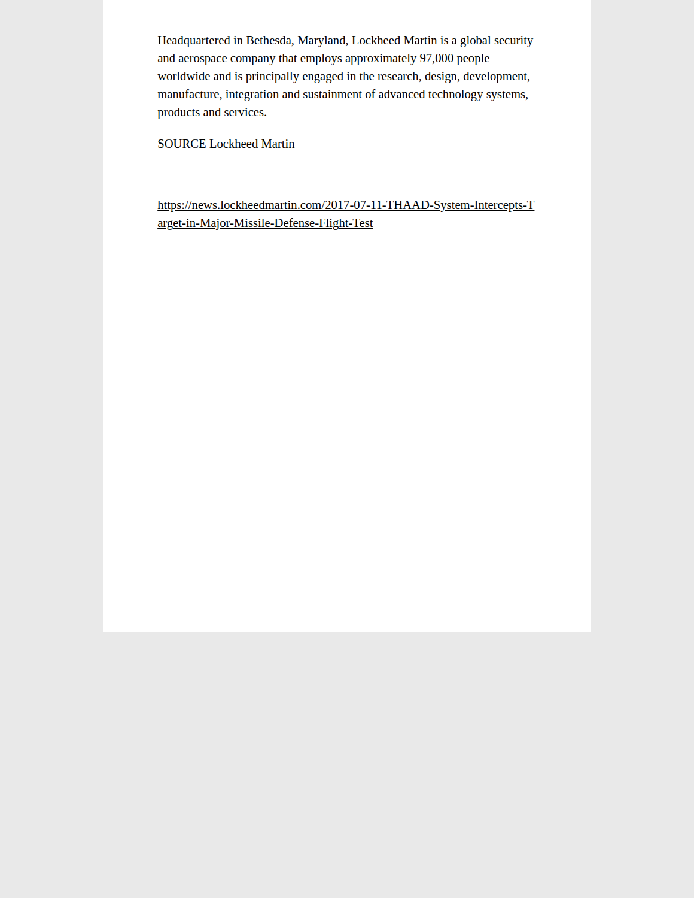Headquartered in Bethesda, Maryland, Lockheed Martin is a global security and aerospace company that employs approximately 97,000 people worldwide and is principally engaged in the research, design, development, manufacture, integration and sustainment of advanced technology systems, products and services.
SOURCE Lockheed Martin
https://news.lockheedmartin.com/2017-07-11-THAAD-System-Intercepts-Target-in-Major-Missile-Defense-Flight-Test